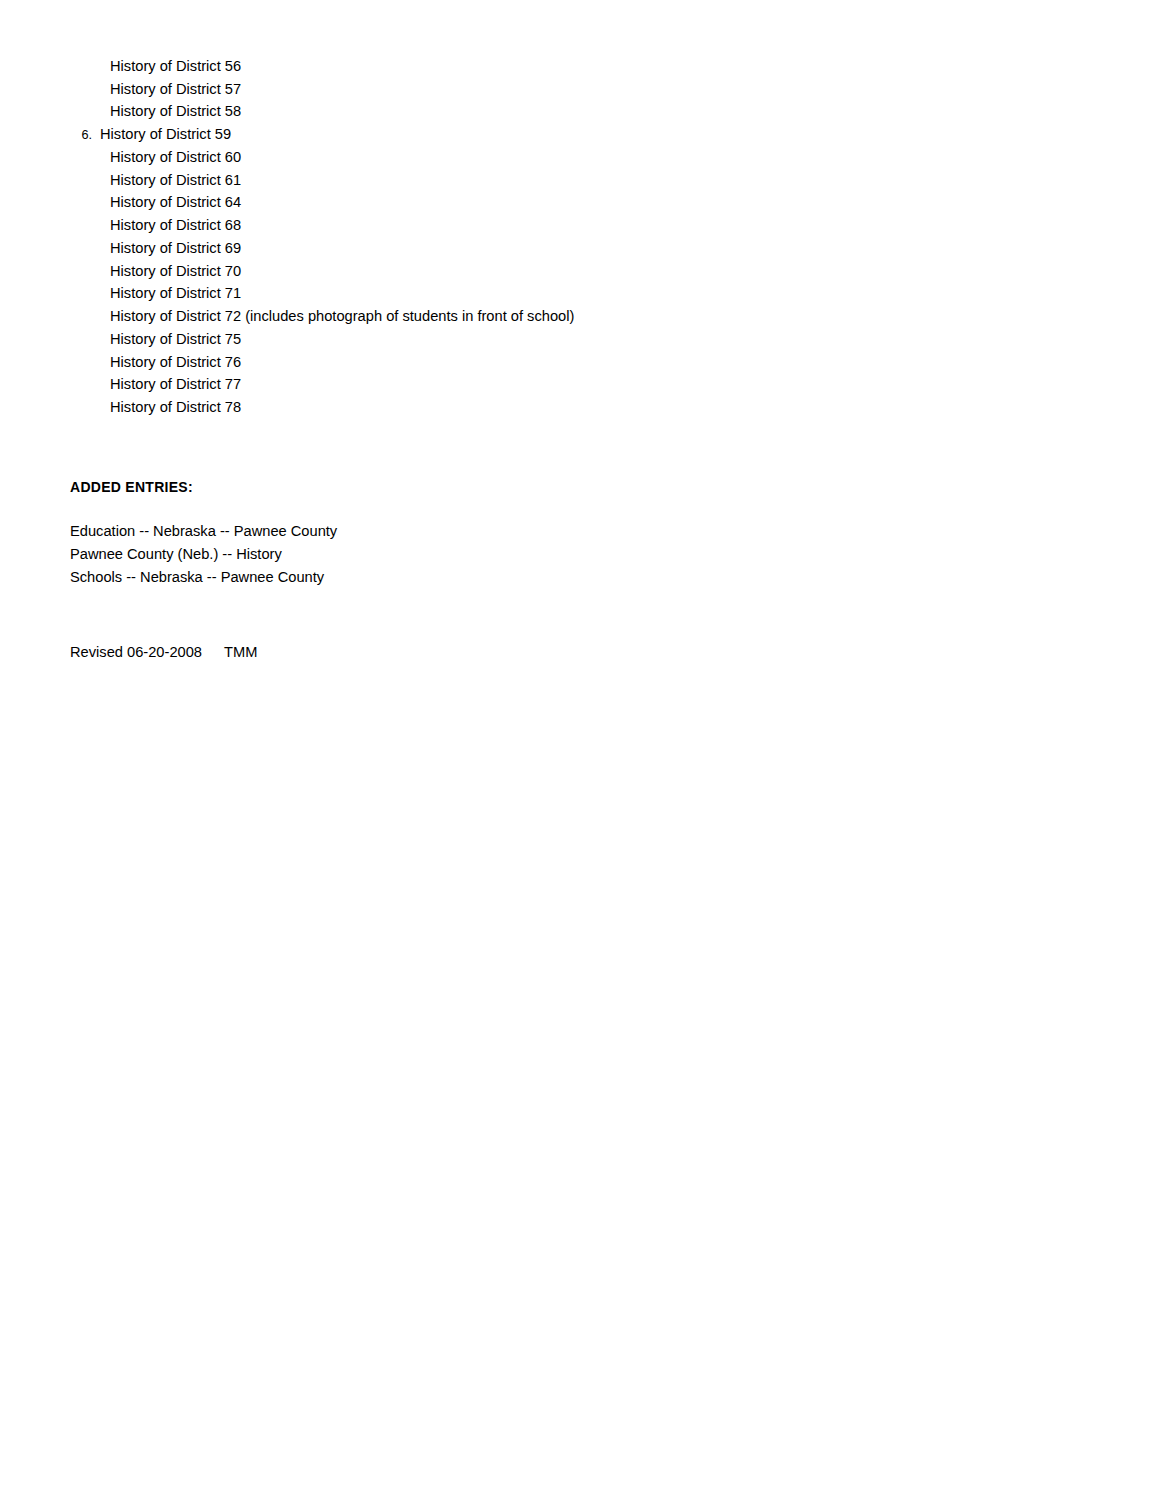History of District 56
History of District 57
History of District 58
6. History of District 59
History of District 60
History of District 61
History of District 64
History of District 68
History of District 69
History of District 70
History of District 71
History of District 72 (includes photograph of students in front of school)
History of District 75
History of District 76
History of District 77
History of District 78
ADDED ENTRIES:
Education -- Nebraska -- Pawnee County
Pawnee County (Neb.) -- History
Schools -- Nebraska -- Pawnee County
Revised 06-20-2008TMM